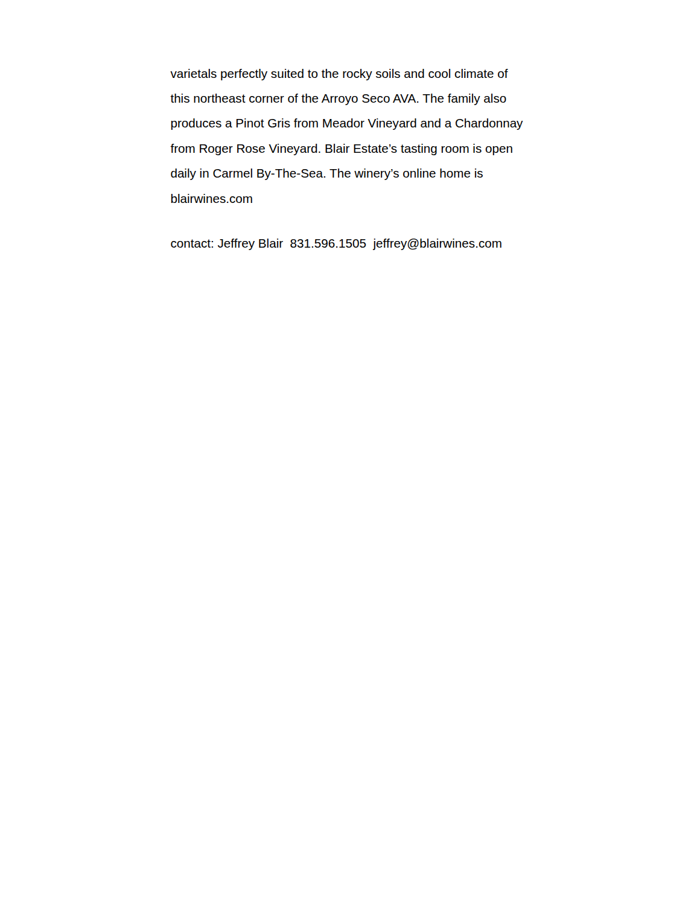varietals perfectly suited to the rocky soils and cool climate of this northeast corner of the Arroyo Seco AVA. The family also produces a Pinot Gris from Meador Vineyard and a Chardonnay from Roger Rose Vineyard. Blair Estate’s tasting room is open daily in Carmel By-The-Sea. The winery’s online home is blairwines.com
contact: Jeffrey Blair 831.596.1505 jeffrey@blairwines.com